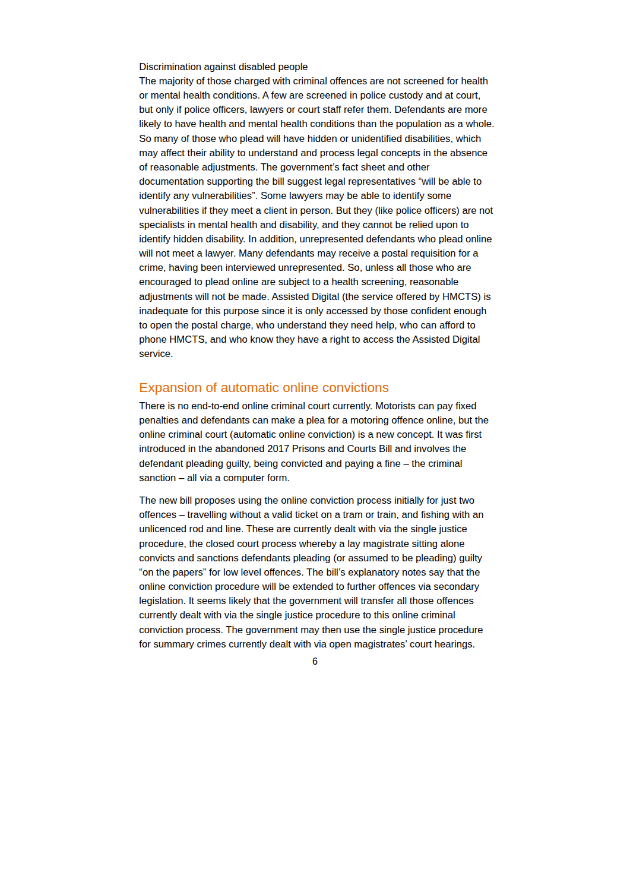Discrimination against disabled people
The majority of those charged with criminal offences are not screened for health or mental health conditions. A few are screened in police custody and at court, but only if police officers, lawyers or court staff refer them. Defendants are more likely to have health and mental health conditions than the population as a whole. So many of those who plead will have hidden or unidentified disabilities, which may affect their ability to understand and process legal concepts in the absence of reasonable adjustments. The government’s fact sheet and other documentation supporting the bill suggest legal representatives “will be able to identify any vulnerabilities”. Some lawyers may be able to identify some vulnerabilities if they meet a client in person. But they (like police officers) are not specialists in mental health and disability, and they cannot be relied upon to identify hidden disability. In addition, unrepresented defendants who plead online will not meet a lawyer. Many defendants may receive a postal requisition for a crime, having been interviewed unrepresented. So, unless all those who are encouraged to plead online are subject to a health screening, reasonable adjustments will not be made. Assisted Digital (the service offered by HMCTS) is inadequate for this purpose since it is only accessed by those confident enough to open the postal charge, who understand they need help, who can afford to phone HMCTS, and who know they have a right to access the Assisted Digital service.
Expansion of automatic online convictions
There is no end-to-end online criminal court currently. Motorists can pay fixed penalties and defendants can make a plea for a motoring offence online, but the online criminal court (automatic online conviction) is a new concept. It was first introduced in the abandoned 2017 Prisons and Courts Bill and involves the defendant pleading guilty, being convicted and paying a fine – the criminal sanction – all via a computer form.
The new bill proposes using the online conviction process initially for just two offences – travelling without a valid ticket on a tram or train, and fishing with an unlicenced rod and line. These are currently dealt with via the single justice procedure, the closed court process whereby a lay magistrate sitting alone convicts and sanctions defendants pleading (or assumed to be pleading) guilty “on the papers” for low level offences. The bill’s explanatory notes say that the online conviction procedure will be extended to further offences via secondary legislation. It seems likely that the government will transfer all those offences currently dealt with via the single justice procedure to this online criminal conviction process. The government may then use the single justice procedure for summary crimes currently dealt with via open magistrates’ court hearings.
6